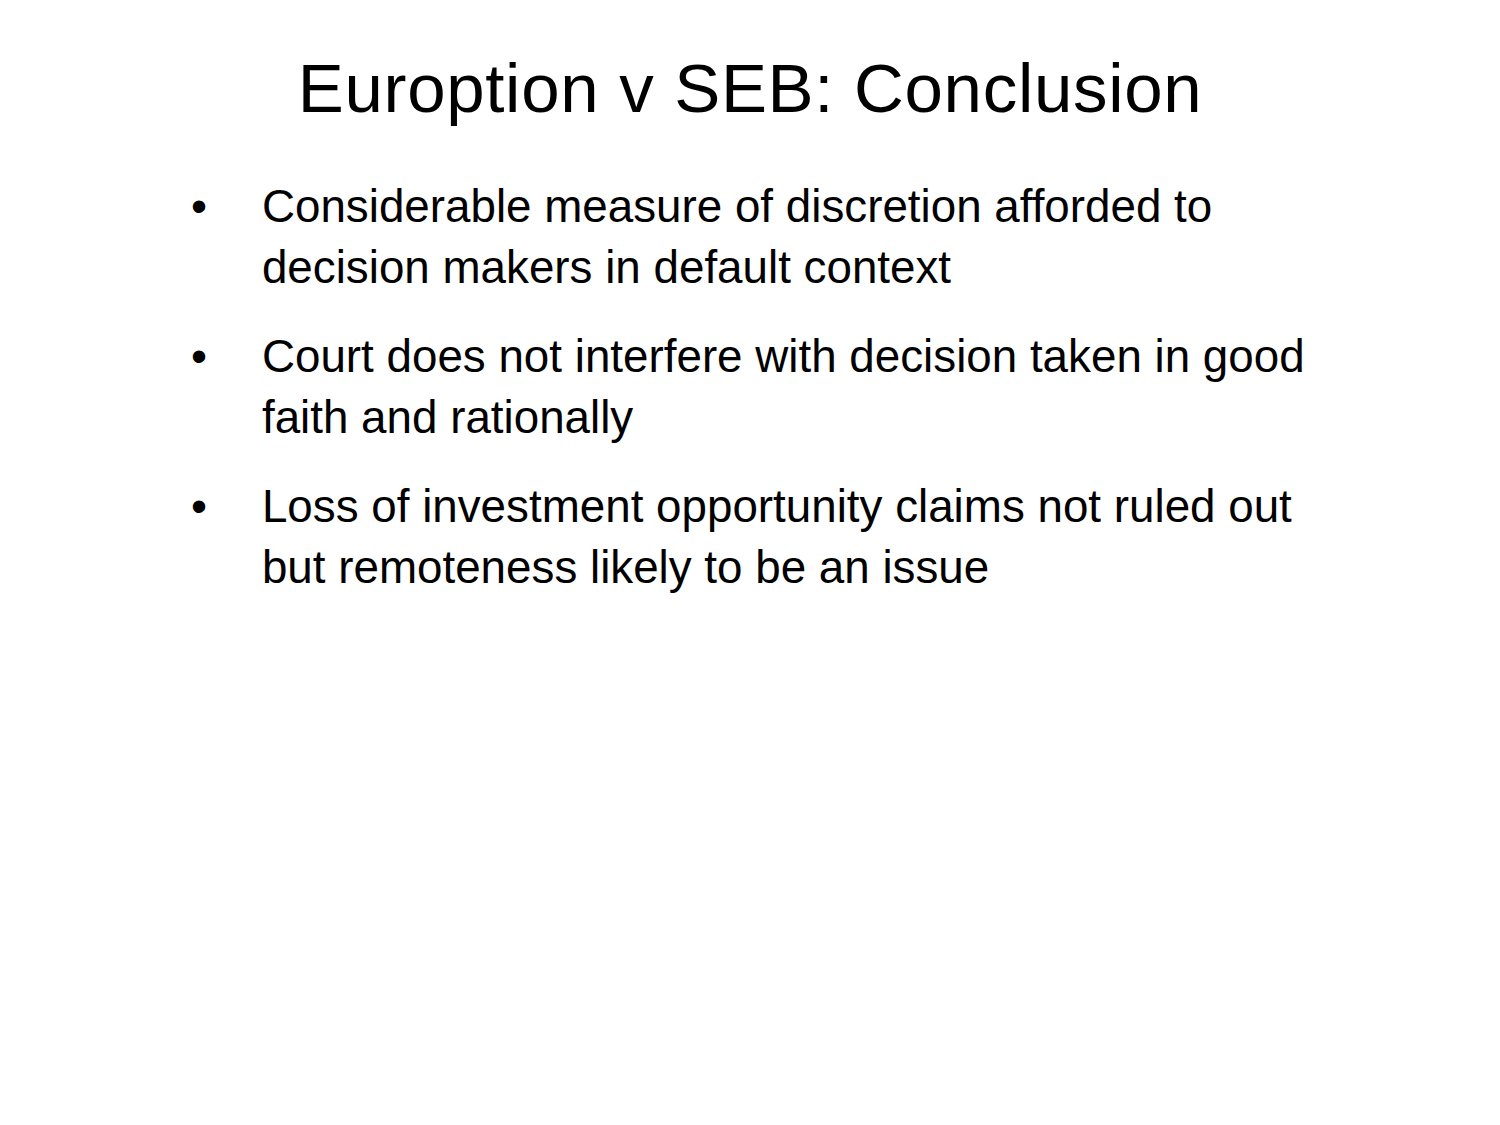Euroption v SEB: Conclusion
Considerable measure of discretion afforded to decision makers in default context
Court does not interfere with decision taken in good faith and rationally
Loss of investment opportunity claims not ruled out but remoteness likely to be an issue